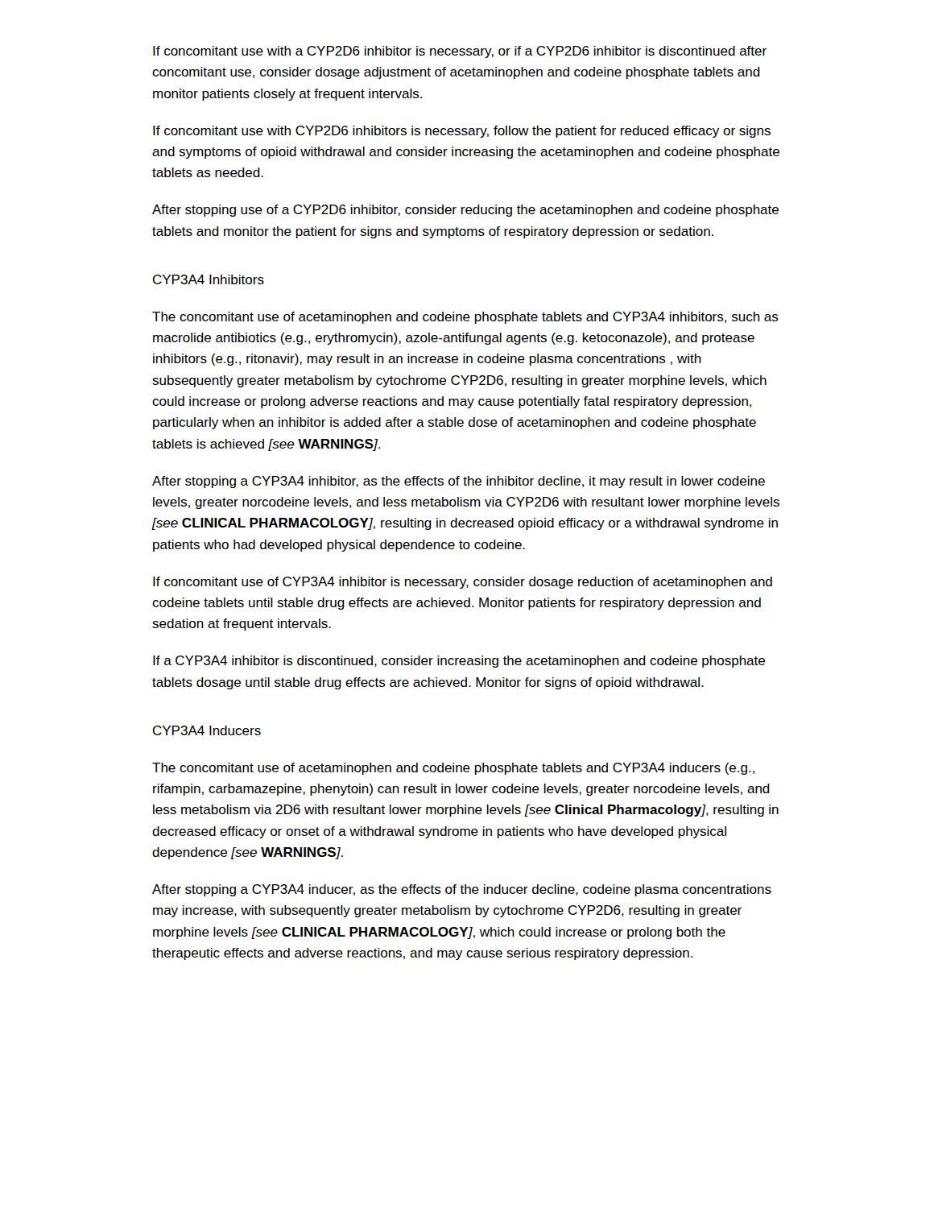If concomitant use with a CYP2D6 inhibitor is necessary, or if a CYP2D6 inhibitor is discontinued after concomitant use, consider dosage adjustment of acetaminophen and codeine phosphate tablets and monitor patients closely at frequent intervals.
If concomitant use with CYP2D6 inhibitors is necessary, follow the patient for reduced efficacy or signs and symptoms of opioid withdrawal and consider increasing the acetaminophen and codeine phosphate tablets as needed.
After stopping use of a CYP2D6 inhibitor, consider reducing the acetaminophen and codeine phosphate tablets and monitor the patient for signs and symptoms of respiratory depression or sedation.
CYP3A4 Inhibitors
The concomitant use of acetaminophen and codeine phosphate tablets and CYP3A4 inhibitors, such as macrolide antibiotics (e.g., erythromycin), azole-antifungal agents (e.g. ketoconazole), and protease inhibitors (e.g., ritonavir), may result in an increase in codeine plasma concentrations , with subsequently greater metabolism by cytochrome CYP2D6, resulting in greater morphine levels, which could increase or prolong adverse reactions and may cause potentially fatal respiratory depression, particularly when an inhibitor is added after a stable dose of acetaminophen and codeine phosphate tablets is achieved [see WARNINGS].
After stopping a CYP3A4 inhibitor, as the effects of the inhibitor decline, it may result in lower codeine levels, greater norcodeine levels, and less metabolism via CYP2D6 with resultant lower morphine levels [see CLINICAL PHARMACOLOGY], resulting in decreased opioid efficacy or a withdrawal syndrome in patients who had developed physical dependence to codeine.
If concomitant use of CYP3A4 inhibitor is necessary, consider dosage reduction of acetaminophen and codeine tablets until stable drug effects are achieved. Monitor patients for respiratory depression and sedation at frequent intervals.
If a CYP3A4 inhibitor is discontinued, consider increasing the acetaminophen and codeine phosphate tablets dosage until stable drug effects are achieved. Monitor for signs of opioid withdrawal.
CYP3A4 Inducers
The concomitant use of acetaminophen and codeine phosphate tablets and CYP3A4 inducers (e.g., rifampin, carbamazepine, phenytoin) can result in lower codeine levels, greater norcodeine levels, and less metabolism via 2D6 with resultant lower morphine levels [see Clinical Pharmacology], resulting in decreased efficacy or onset of a withdrawal syndrome in patients who have developed physical dependence [see WARNINGS].
After stopping a CYP3A4 inducer, as the effects of the inducer decline, codeine plasma concentrations may increase, with subsequently greater metabolism by cytochrome CYP2D6, resulting in greater morphine levels [see CLINICAL PHARMACOLOGY], which could increase or prolong both the therapeutic effects and adverse reactions, and may cause serious respiratory depression.